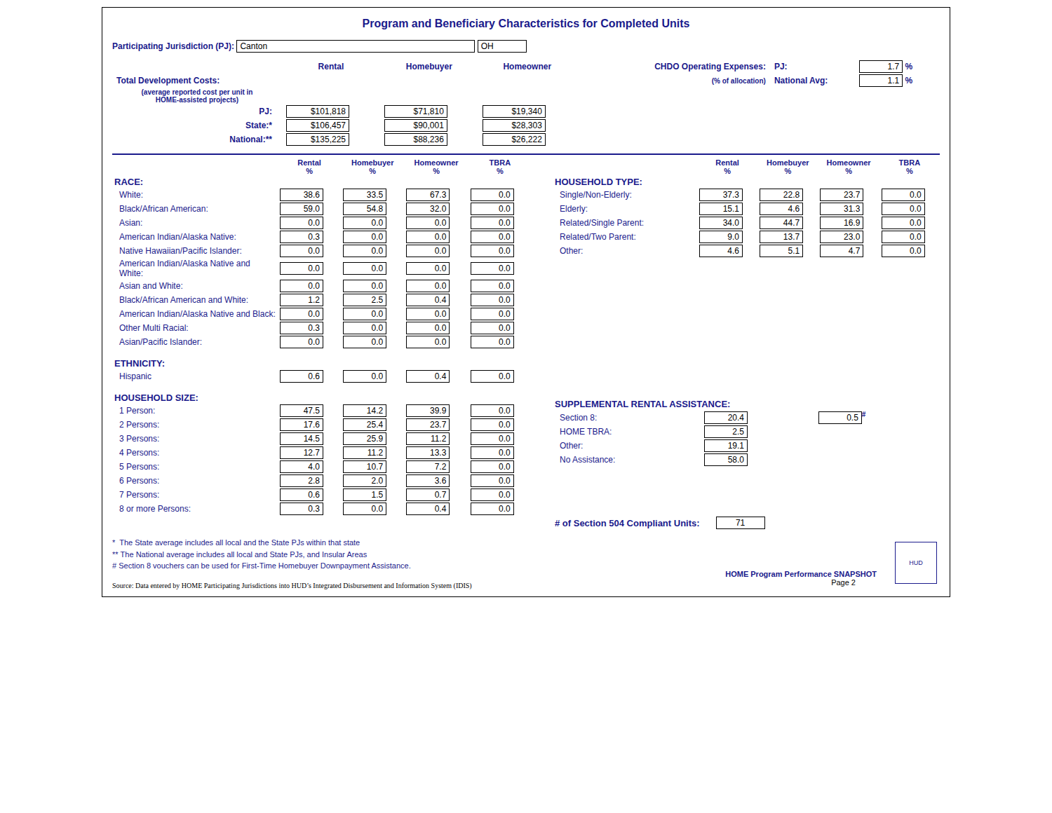Program and Beneficiary Characteristics for Completed Units
Participating Jurisdiction (PJ): Canton OH
| | Rental | Homebuyer | Homeowner | | CHDO Operating Expenses: | PJ: | 1.7 % |
| Total Development Costs: | | | | | (% of allocation) | National Avg: | 1.1 % |
| (average reported cost per unit in HOME-assisted projects) | | | | | | | |
| PJ: | $101,818 | $71,810 | $19,340 | |
| State:* | $106,457 | $90,001 | $28,303 | |
| National:** | $135,225 | $88,236 | $26,222 | |
| | Rental % | Homebuyer % | Homeowner % | TBRA % |
| RACE: | | | | |
| White: | 38.6 | 33.5 | 67.3 | 0.0 |
| Black/African American: | 59.0 | 54.8 | 32.0 | 0.0 |
| Asian: | 0.0 | 0.0 | 0.0 | 0.0 |
| American Indian/Alaska Native: | 0.3 | 0.0 | 0.0 | 0.0 |
| Native Hawaiian/Pacific Islander: | 0.0 | 0.0 | 0.0 | 0.0 |
| American Indian/Alaska Native and White: | 0.0 | 0.0 | 0.0 | 0.0 |
| Asian and White: | 0.0 | 0.0 | 0.0 | 0.0 |
| Black/African American and White: | 1.2 | 2.5 | 0.4 | 0.0 |
| American Indian/Alaska Native and Black: | 0.0 | 0.0 | 0.0 | 0.0 |
| Other Multi Racial: | 0.3 | 0.0 | 0.0 | 0.0 |
| Asian/Pacific Islander: | 0.0 | 0.0 | 0.0 | 0.0 |
| ETHNICITY: | | | | |
| Hispanic | 0.6 | 0.0 | 0.4 | 0.0 |
| HOUSEHOLD SIZE: | | | | |
| 1 Person: | 47.5 | 14.2 | 39.9 | 0.0 |
| 2 Persons: | 17.6 | 25.4 | 23.7 | 0.0 |
| 3 Persons: | 14.5 | 25.9 | 11.2 | 0.0 |
| 4 Persons: | 12.7 | 11.2 | 13.3 | 0.0 |
| 5 Persons: | 4.0 | 10.7 | 7.2 | 0.0 |
| 6 Persons: | 2.8 | 2.0 | 3.6 | 0.0 |
| 7 Persons: | 0.6 | 1.5 | 0.7 | 0.0 |
| 8 or more Persons: | 0.3 | 0.0 | 0.4 | 0.0 |
| | Rental % | Homebuyer % | Homeowner % | TBRA % |
| HOUSEHOLD TYPE: | | | | |
| Single/Non-Elderly: | 37.3 | 22.8 | 23.7 | 0.0 |
| Elderly: | 15.1 | 4.6 | 31.3 | 0.0 |
| Related/Single Parent: | 34.0 | 44.7 | 16.9 | 0.0 |
| Related/Two Parent: | 9.0 | 13.7 | 23.0 | 0.0 |
| Other: | 4.6 | 5.1 | 4.7 | 0.0 |
| SUPPLEMENTAL RENTAL ASSISTANCE: |
| Section 8: | 20.4 | 0.5 # |
| HOME TBRA: | 2.5 | |
| Other: | 19.1 | |
| No Assistance: | 58.0 | |
| # of Section 504 Compliant Units: | 71 |
* The State average includes all local and the State PJs within that state
** The National average includes all local and State PJs, and Insular Areas
# Section 8 vouchers can be used for First-Time Homebuyer Downpayment Assistance.
Source: Data entered by HOME Participating Jurisdictions into HUD’s Integrated Disbursement and Information System (IDIS)
HOME Program Performance SNAPSHOT
Page 2
HUD